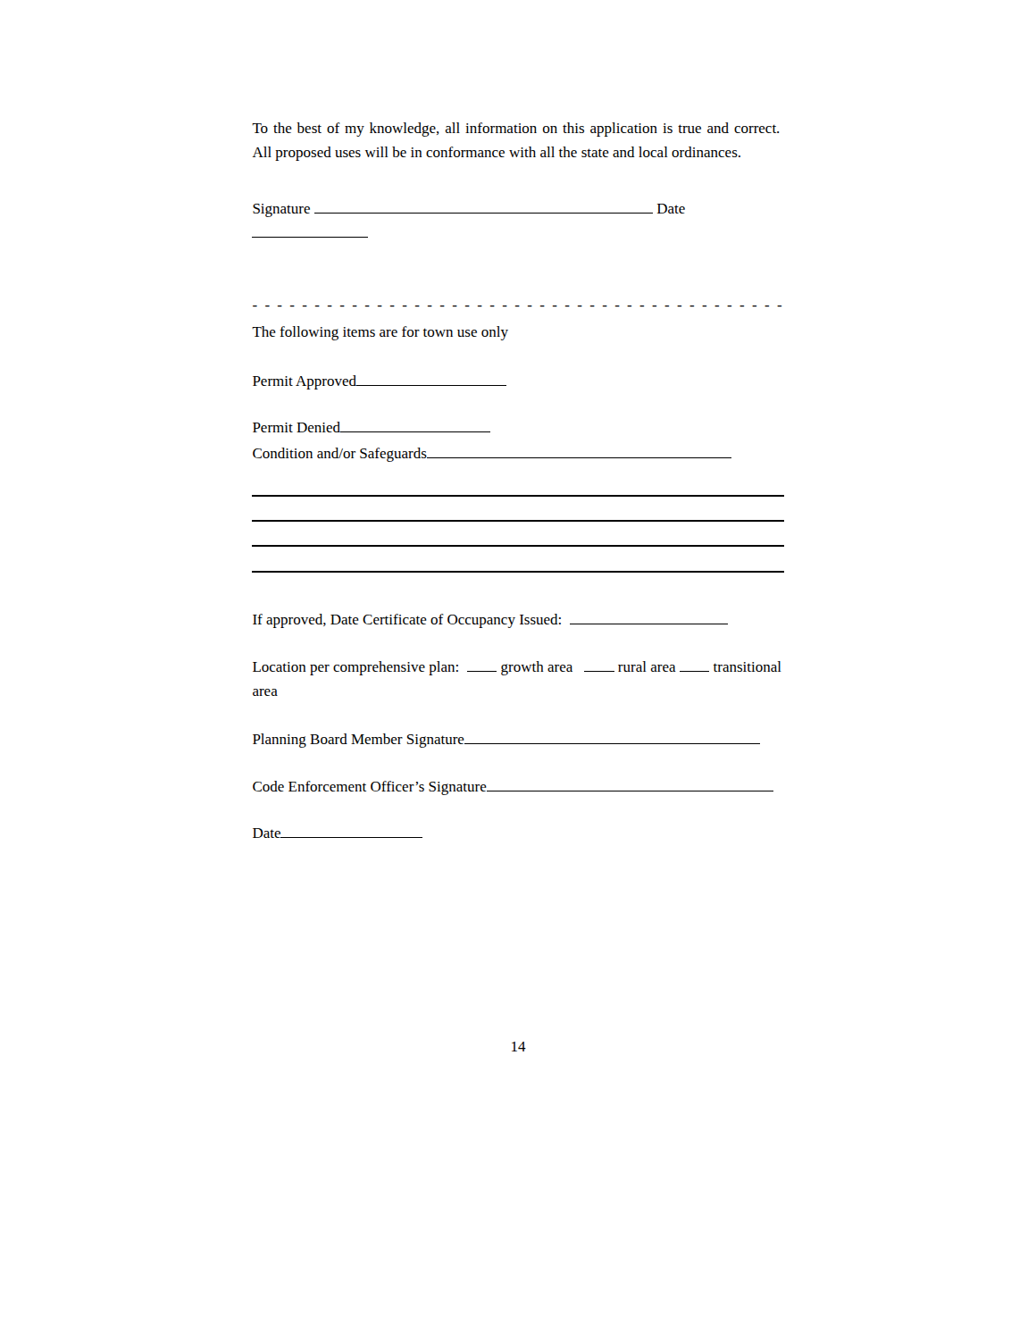To the best of my knowledge, all information on this application is true and correct. All proposed uses will be in conformance with all the state and local ordinances.
Signature Date
- - - - - - - - - - - - - - - - - - - - - - - - - - - - - - - - - - - - - - - - - - - - - - - - - - - - - -
The following items are for town use only
Permit Approved
Permit Denied
Condition and/or Safeguards
If approved, Date Certificate of Occupancy Issued:
Location per comprehensive plan: growth area rural area transitional area
Planning Board Member Signature
Code Enforcement Officer’s Signature
Date
14